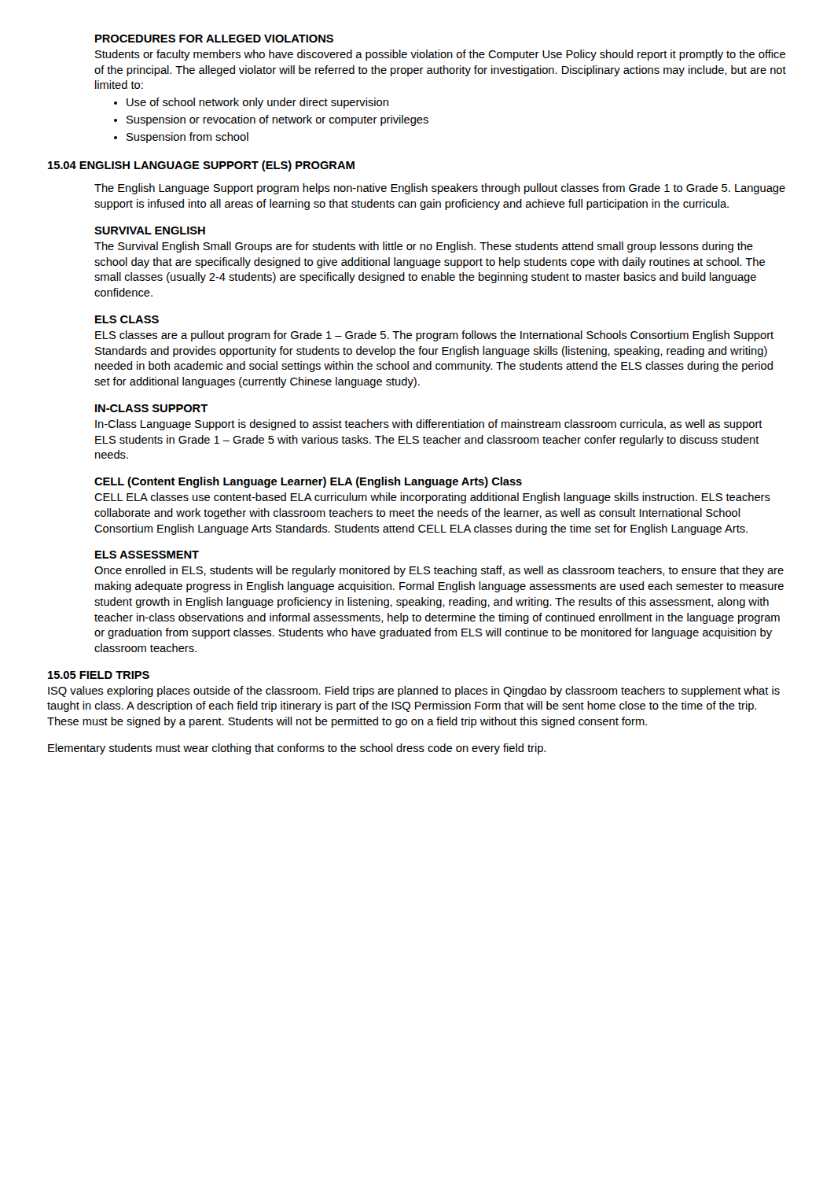PROCEDURES FOR ALLEGED VIOLATIONS
Students or faculty members who have discovered a possible violation of the Computer Use Policy should report it promptly to the office of the principal. The alleged violator will be referred to the proper authority for investigation. Disciplinary actions may include, but are not limited to:
Use of school network only under direct supervision
Suspension or revocation of network or computer privileges
Suspension from school
15.04 ENGLISH LANGUAGE SUPPORT (ELS) PROGRAM
The English Language Support program helps non-native English speakers through pullout classes from Grade 1 to Grade 5. Language support is infused into all areas of learning so that students can gain proficiency and achieve full participation in the curricula.
SURVIVAL ENGLISH
The Survival English Small Groups are for students with little or no English. These students attend small group lessons during the school day that are specifically designed to give additional language support to help students cope with daily routines at school. The small classes (usually 2-4 students) are specifically designed to enable the beginning student to master basics and build language confidence.
ELS CLASS
ELS classes are a pullout program for Grade 1 – Grade 5. The program follows the International Schools Consortium English Support Standards and provides opportunity for students to develop the four English language skills (listening, speaking, reading and writing) needed in both academic and social settings within the school and community. The students attend the ELS classes during the period set for additional languages (currently Chinese language study).
IN-CLASS SUPPORT
In-Class Language Support is designed to assist teachers with differentiation of mainstream classroom curricula, as well as support ELS students in Grade 1 – Grade 5 with various tasks. The ELS teacher and classroom teacher confer regularly to discuss student needs.
CELL (Content English Language Learner) ELA (English Language Arts) Class
CELL ELA classes use content-based ELA curriculum while incorporating additional English language skills instruction. ELS teachers collaborate and work together with classroom teachers to meet the needs of the learner, as well as consult International School Consortium English Language Arts Standards. Students attend CELL ELA classes during the time set for English Language Arts.
ELS ASSESSMENT
Once enrolled in ELS, students will be regularly monitored by ELS teaching staff, as well as classroom teachers, to ensure that they are making adequate progress in English language acquisition. Formal English language assessments are used each semester to measure student growth in English language proficiency in listening, speaking, reading, and writing. The results of this assessment, along with teacher in-class observations and informal assessments, help to determine the timing of continued enrollment in the language program or graduation from support classes. Students who have graduated from ELS will continue to be monitored for language acquisition by classroom teachers.
15.05 FIELD TRIPS
ISQ values exploring places outside of the classroom. Field trips are planned to places in Qingdao by classroom teachers to supplement what is taught in class. A description of each field trip itinerary is part of the ISQ Permission Form that will be sent home close to the time of the trip. These must be signed by a parent. Students will not be permitted to go on a field trip without this signed consent form.
Elementary students must wear clothing that conforms to the school dress code on every field trip.